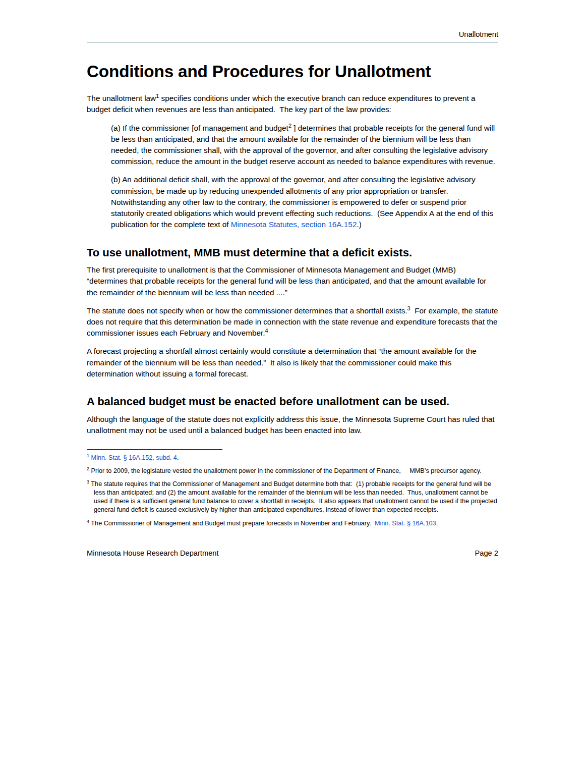Unallotment
Conditions and Procedures for Unallotment
The unallotment law1 specifies conditions under which the executive branch can reduce expenditures to prevent a budget deficit when revenues are less than anticipated. The key part of the law provides:
(a) If the commissioner [of management and budget2 ] determines that probable receipts for the general fund will be less than anticipated, and that the amount available for the remainder of the biennium will be less than needed, the commissioner shall, with the approval of the governor, and after consulting the legislative advisory commission, reduce the amount in the budget reserve account as needed to balance expenditures with revenue.
(b) An additional deficit shall, with the approval of the governor, and after consulting the legislative advisory commission, be made up by reducing unexpended allotments of any prior appropriation or transfer. Notwithstanding any other law to the contrary, the commissioner is empowered to defer or suspend prior statutorily created obligations which would prevent effecting such reductions. (See Appendix A at the end of this publication for the complete text of Minnesota Statutes, section 16A.152.)
To use unallotment, MMB must determine that a deficit exists.
The first prerequisite to unallotment is that the Commissioner of Minnesota Management and Budget (MMB) “determines that probable receipts for the general fund will be less than anticipated, and that the amount available for the remainder of the biennium will be less than needed ....”
The statute does not specify when or how the commissioner determines that a shortfall exists.3 For example, the statute does not require that this determination be made in connection with the state revenue and expenditure forecasts that the commissioner issues each February and November.4
A forecast projecting a shortfall almost certainly would constitute a determination that “the amount available for the remainder of the biennium will be less than needed.” It also is likely that the commissioner could make this determination without issuing a formal forecast.
A balanced budget must be enacted before unallotment can be used.
Although the language of the statute does not explicitly address this issue, the Minnesota Supreme Court has ruled that unallotment may not be used until a balanced budget has been enacted into law.
1 Minn. Stat. § 16A.152, subd. 4.
2 Prior to 2009, the legislature vested the unallotment power in the commissioner of the Department of Finance, MMB’s precursor agency.
3 The statute requires that the Commissioner of Management and Budget determine both that: (1) probable receipts for the general fund will be less than anticipated; and (2) the amount available for the remainder of the biennium will be less than needed. Thus, unallotment cannot be used if there is a sufficient general fund balance to cover a shortfall in receipts. It also appears that unallotment cannot be used if the projected general fund deficit is caused exclusively by higher than anticipated expenditures, instead of lower than expected receipts.
4 The Commissioner of Management and Budget must prepare forecasts in November and February. Minn. Stat. § 16A.103.
Minnesota House Research Department Page 2